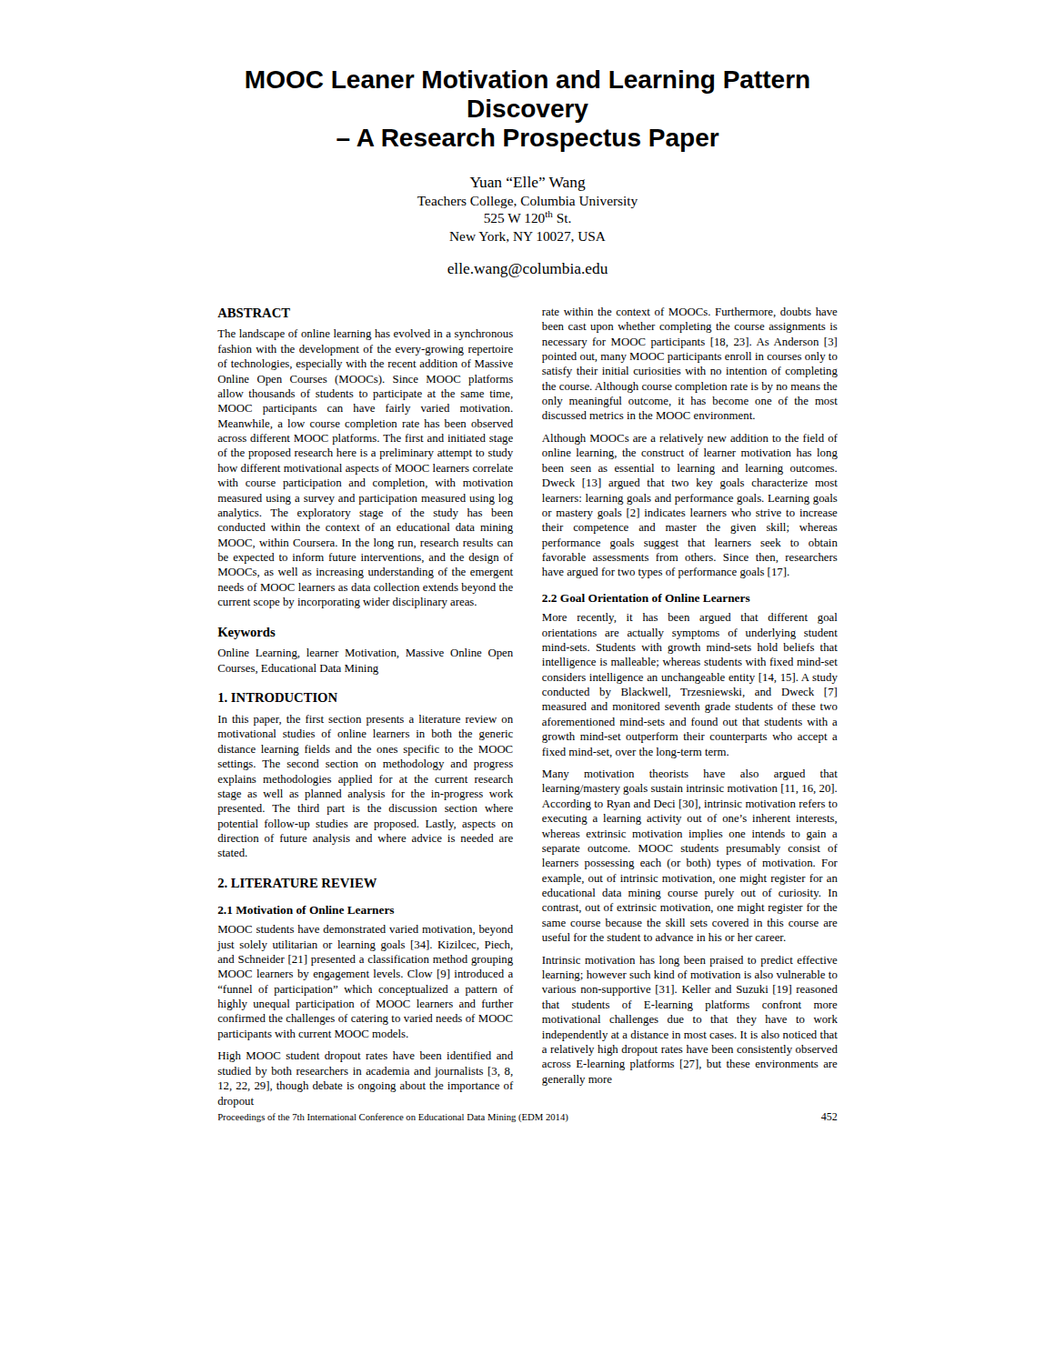MOOC Leaner Motivation and Learning Pattern Discovery
– A Research Prospectus Paper
Yuan “Elle” Wang
Teachers College, Columbia University
525 W 120th St.
New York, NY 10027, USA
elle.wang@columbia.edu
ABSTRACT
The landscape of online learning has evolved in a synchronous fashion with the development of the every-growing repertoire of technologies, especially with the recent addition of Massive Online Open Courses (MOOCs). Since MOOC platforms allow thousands of students to participate at the same time, MOOC participants can have fairly varied motivation. Meanwhile, a low course completion rate has been observed across different MOOC platforms. The first and initiated stage of the proposed research here is a preliminary attempt to study how different motivational aspects of MOOC learners correlate with course participation and completion, with motivation measured using a survey and participation measured using log analytics. The exploratory stage of the study has been conducted within the context of an educational data mining MOOC, within Coursera. In the long run, research results can be expected to inform future interventions, and the design of MOOCs, as well as increasing understanding of the emergent needs of MOOC learners as data collection extends beyond the current scope by incorporating wider disciplinary areas.
Keywords
Online Learning, learner Motivation, Massive Online Open Courses, Educational Data Mining
1. INTRODUCTION
In this paper, the first section presents a literature review on motivational studies of online learners in both the generic distance learning fields and the ones specific to the MOOC settings. The second section on methodology and progress explains methodologies applied for at the current research stage as well as planned analysis for the in-progress work presented. The third part is the discussion section where potential follow-up studies are proposed. Lastly, aspects on direction of future analysis and where advice is needed are stated.
2. LITERATURE REVIEW
2.1 Motivation of Online Learners
MOOC students have demonstrated varied motivation, beyond just solely utilitarian or learning goals [34]. Kizilcec, Piech, and Schneider [21] presented a classification method grouping MOOC learners by engagement levels. Clow [9] introduced a “funnel of participation” which conceptualized a pattern of highly unequal participation of MOOC learners and further confirmed the challenges of catering to varied needs of MOOC participants with current MOOC models.
High MOOC student dropout rates have been identified and studied by both researchers in academia and journalists [3, 8, 12, 22, 29], though debate is ongoing about the importance of dropout
rate within the context of MOOCs. Furthermore, doubts have been cast upon whether completing the course assignments is necessary for MOOC participants [18, 23]. As Anderson [3] pointed out, many MOOC participants enroll in courses only to satisfy their initial curiosities with no intention of completing the course. Although course completion rate is by no means the only meaningful outcome, it has become one of the most discussed metrics in the MOOC environment.
Although MOOCs are a relatively new addition to the field of online learning, the construct of learner motivation has long been seen as essential to learning and learning outcomes. Dweck [13] argued that two key goals characterize most learners: learning goals and performance goals. Learning goals or mastery goals [2] indicates learners who strive to increase their competence and master the given skill; whereas performance goals suggest that learners seek to obtain favorable assessments from others. Since then, researchers have argued for two types of performance goals [17].
2.2 Goal Orientation of Online Learners
More recently, it has been argued that different goal orientations are actually symptoms of underlying student mind-sets. Students with growth mind-sets hold beliefs that intelligence is malleable; whereas students with fixed mind-set considers intelligence an unchangeable entity [14, 15]. A study conducted by Blackwell, Trzesniewski, and Dweck [7] measured and monitored seventh grade students of these two aforementioned mind-sets and found out that students with a growth mind-set outperform their counterparts who accept a fixed mind-set, over the long-term term.
Many motivation theorists have also argued that learning/mastery goals sustain intrinsic motivation [11, 16, 20]. According to Ryan and Deci [30], intrinsic motivation refers to executing a learning activity out of one’s inherent interests, whereas extrinsic motivation implies one intends to gain a separate outcome. MOOC students presumably consist of learners possessing each (or both) types of motivation. For example, out of intrinsic motivation, one might register for an educational data mining course purely out of curiosity. In contrast, out of extrinsic motivation, one might register for the same course because the skill sets covered in this course are useful for the student to advance in his or her career.
Intrinsic motivation has long been praised to predict effective learning; however such kind of motivation is also vulnerable to various non-supportive [31]. Keller and Suzuki [19] reasoned that students of E-learning platforms confront more motivational challenges due to that they have to work independently at a distance in most cases. It is also noticed that a relatively high dropout rates have been consistently observed across E-learning platforms [27], but these environments are generally more
Proceedings of the 7th International Conference on Educational Data Mining (EDM 2014) 452